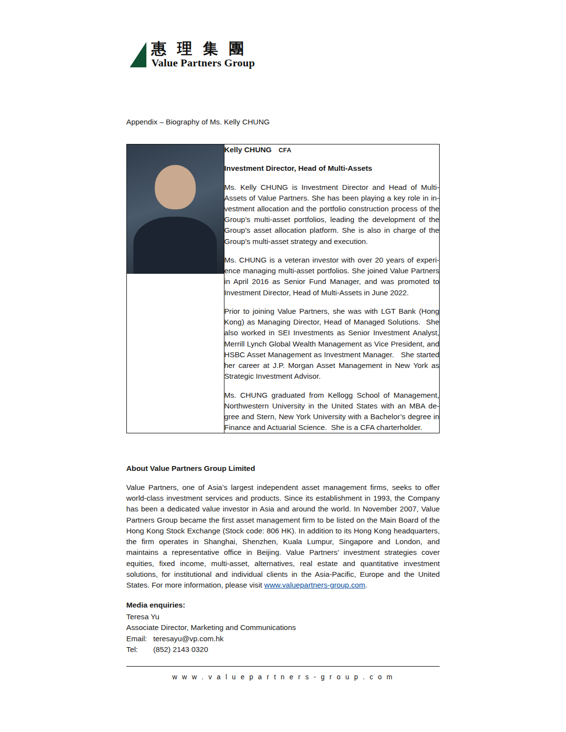惠 理 集 團
Value Partners Group
Appendix – Biography of Ms. Kelly CHUNG
| | Kelly CHUNG CFA Investment Director, Head of Multi-Assets Ms. Kelly CHUNG is Investment Director and Head of Multi-Assets of Value Partners. She has been playing a key role in investment allocation and the portfolio construction process of the Group’s multi-asset portfolios, leading the development of the Group’s asset allocation platform. She is also in charge of the Group’s multi-asset strategy and execution. Ms. CHUNG is a veteran investor with over 20 years of experience managing multi-asset portfolios. She joined Value Partners in April 2016 as Senior Fund Manager, and was promoted to Investment Director, Head of Multi-Assets in June 2022. Prior to joining Value Partners, she was with LGT Bank (Hong Kong) as Managing Director, Head of Managed Solutions. She also worked in SEI Investments as Senior Investment Analyst, Merrill Lynch Global Wealth Management as Vice President, and HSBC Asset Management as Investment Manager. She started her career at J.P. Morgan Asset Management in New York as Strategic Investment Advisor. Ms. CHUNG graduated from Kellogg School of Management, Northwestern University in the United States with an MBA degree and Stern, New York University with a Bachelor’s degree in Finance and Actuarial Science. She is a CFA charterholder. |
About Value Partners Group Limited
Value Partners, one of Asia’s largest independent asset management firms, seeks to offer world-class investment services and products. Since its establishment in 1993, the Company has been a dedicated value investor in Asia and around the world. In November 2007, Value Partners Group became the first asset management firm to be listed on the Main Board of the Hong Kong Stock Exchange (Stock code: 806 HK). In addition to its Hong Kong headquarters, the firm operates in Shanghai, Shenzhen, Kuala Lumpur, Singapore and London, and maintains a representative office in Beijing. Value Partners’ investment strategies cover equities, fixed income, multi-asset, alternatives, real estate and quantitative investment solutions, for institutional and individual clients in the Asia-Pacific, Europe and the United States. For more information, please visit www.valuepartners-group.com.
Media enquiries:
Teresa Yu
Associate Director, Marketing and Communications
Email: teresayu@vp.com.hk Tel:(852) 2143 0320
w w w . v a l u e p a r t n e r s - g r o u p . c o m